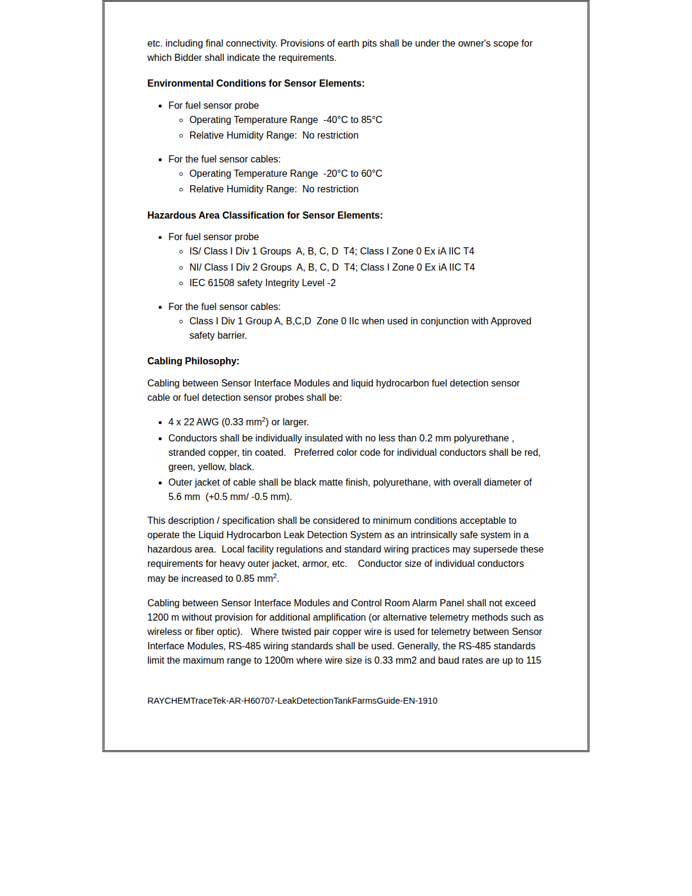etc. including final connectivity. Provisions of earth pits shall be under the owner's scope for which Bidder shall indicate the requirements.
Environmental Conditions for Sensor Elements:
For fuel sensor probe
Operating Temperature Range -40°C to 85°C
Relative Humidity Range: No restriction
For the fuel sensor cables:
Operating Temperature Range -20°C to 60°C
Relative Humidity Range: No restriction
Hazardous Area Classification for Sensor Elements:
For fuel sensor probe
IS/ Class I Div 1 Groups A, B, C, D T4; Class I Zone 0 Ex iA IIC T4
NI/ Class I Div 2 Groups A, B, C, D T4; Class I Zone 0 Ex iA IIC T4
IEC 61508 safety Integrity Level -2
For the fuel sensor cables:
Class I Div 1 Group A, B,C,D Zone 0 IIc when used in conjunction with Approved safety barrier.
Cabling Philosophy:
Cabling between Sensor Interface Modules and liquid hydrocarbon fuel detection sensor cable or fuel detection sensor probes shall be:
4 x 22 AWG (0.33 mm2) or larger.
Conductors shall be individually insulated with no less than 0.2 mm polyurethane , stranded copper, tin coated. Preferred color code for individual conductors shall be red, green, yellow, black.
Outer jacket of cable shall be black matte finish, polyurethane, with overall diameter of 5.6 mm (+0.5 mm/ -0.5 mm).
This description / specification shall be considered to minimum conditions acceptable to operate the Liquid Hydrocarbon Leak Detection System as an intrinsically safe system in a hazardous area. Local facility regulations and standard wiring practices may supersede these requirements for heavy outer jacket, armor, etc. Conductor size of individual conductors may be increased to 0.85 mm2.
Cabling between Sensor Interface Modules and Control Room Alarm Panel shall not exceed 1200 m without provision for additional amplification (or alternative telemetry methods such as wireless or fiber optic). Where twisted pair copper wire is used for telemetry between Sensor Interface Modules, RS-485 wiring standards shall be used. Generally, the RS-485 standards limit the maximum range to 1200m where wire size is 0.33 mm2 and baud rates are up to 115
RAYCHEMTraceTek-AR-H60707-LeakDetectionTankFarmsGuide-EN-1910